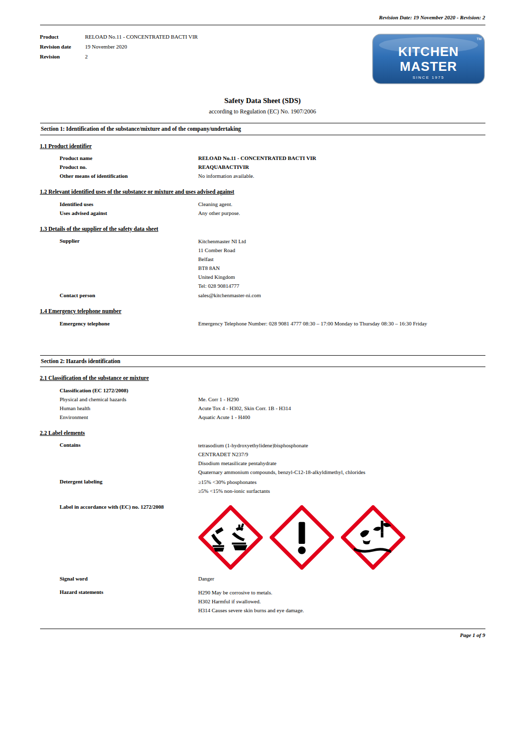Revision Date: 19 November 2020 - Revision: 2
| Product | RELOAD No.11 - CONCENTRATED BACTI VIR |
| Revision date | 19 November 2020 |
| Revision | 2 |
KITCHEN MASTER SINCE 1975 TM
Safety Data Sheet (SDS)
according to Regulation (EC) No. 1907/2006
Section 1: Identification of the substance/mixture and of the company/undertaking
1.1 Product identifier
| Product name | RELOAD No.11 - CONCENTRATED BACTI VIR |
| Product no. | REAQUABACTIVIR |
| Other means of identification | No information available. |
1.2 Relevant identified uses of the substance or mixture and uses advised against
| Identified uses | Cleaning agent. |
| Uses advised against | Any other purpose. |
1.3 Details of the supplier of the safety data sheet
| Supplier | Kitchenmaster NI Ltd 11 Comber Road Belfast BT8 8AN United Kingdom Tel: 028 90814777 |
| Contact person | sales@kitchenmaster-ni.com |
1.4 Emergency telephone number
| Emergency telephone | Emergency Telephone Number: 028 9081 4777 08:30 – 17:00 Monday to Thursday 08:30 – 16:30 Friday |
Section 2: Hazards identification
2.1 Classification of the substance or mixture
| Classification (EC 1272/2008) |
| Physical and chemical hazards | Me. Corr 1 - H290 |
| Human health | Acute Tox 4 - H302, Skin Corr. 1B - H314 |
| Environment | Aquatic Acute 1 - H400 |
2.2 Label elements
| Contains | tetrasodium (1-hydroxyethylidene)bisphosphonate CENTRADET N237/9 Disodium metasilicate pentahydrate Quaternary ammonium compounds, benzyl-C12-18-alkyldimethyl, chlorides |
| Detergent labeling | ≥15% <30% phosphonates ≥5% <15% non-ionic surfactants |
| Label in accordance with (EC) no. 1272/2008 | |
| Signal word | Danger |
| Hazard statements | H290 May be corrosive to metals. H302 Harmful if swallowed. H314 Causes severe skin burns and eye damage. |
Page 1 of 9